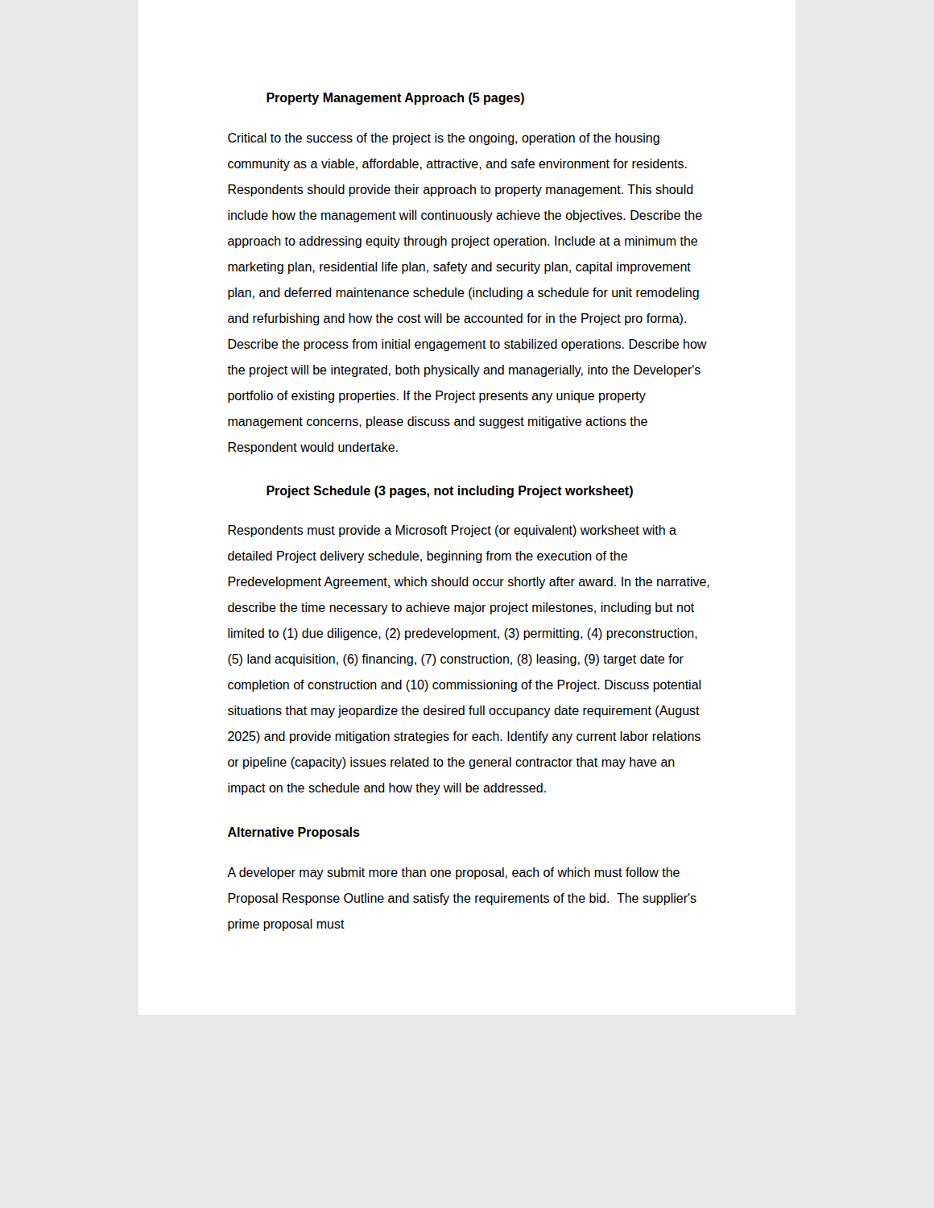Property Management Approach (5 pages)
Critical to the success of the project is the ongoing, operation of the housing community as a viable, affordable, attractive, and safe environment for residents. Respondents should provide their approach to property management. This should include how the management will continuously achieve the objectives. Describe the approach to addressing equity through project operation. Include at a minimum the marketing plan, residential life plan, safety and security plan, capital improvement plan, and deferred maintenance schedule (including a schedule for unit remodeling and refurbishing and how the cost will be accounted for in the Project pro forma). Describe the process from initial engagement to stabilized operations. Describe how the project will be integrated, both physically and managerially, into the Developer's portfolio of existing properties. If the Project presents any unique property management concerns, please discuss and suggest mitigative actions the Respondent would undertake.
Project Schedule (3 pages, not including Project worksheet)
Respondents must provide a Microsoft Project (or equivalent) worksheet with a detailed Project delivery schedule, beginning from the execution of the Predevelopment Agreement, which should occur shortly after award. In the narrative, describe the time necessary to achieve major project milestones, including but not limited to (1) due diligence, (2) predevelopment, (3) permitting, (4) preconstruction, (5) land acquisition, (6) financing, (7) construction, (8) leasing, (9) target date for completion of construction and (10) commissioning of the Project. Discuss potential situations that may jeopardize the desired full occupancy date requirement (August 2025) and provide mitigation strategies for each. Identify any current labor relations or pipeline (capacity) issues related to the general contractor that may have an impact on the schedule and how they will be addressed.
Alternative Proposals
A developer may submit more than one proposal, each of which must follow the Proposal Response Outline and satisfy the requirements of the bid. The supplier's prime proposal must